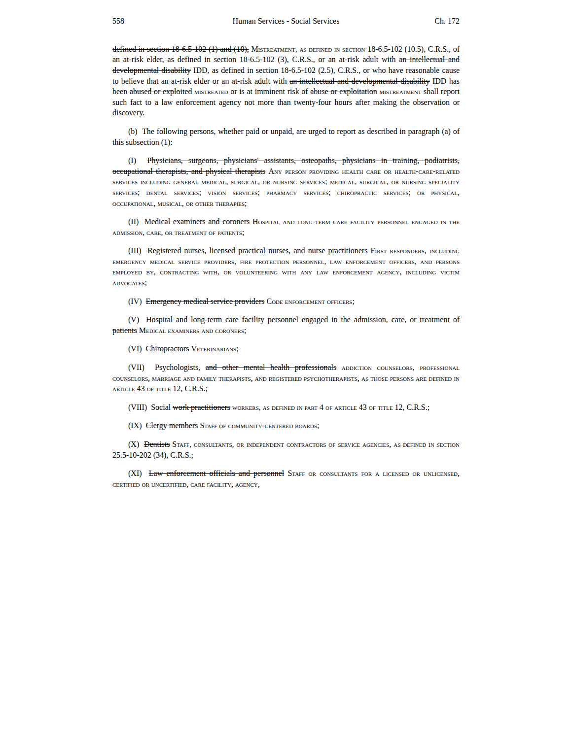558
Human Services - Social Services
Ch. 172
defined in section 18-6.5-102 (1) and (10), Mistreatment, as defined in section 18-6.5-102 (10.5), C.R.S., of an at-risk elder, as defined in section 18-6.5-102 (3), C.R.S., or an at-risk adult with an intellectual and developmental disability IDD, as defined in section 18-6.5-102 (2.5), C.R.S., or who have reasonable cause to believe that an at-risk elder or an at-risk adult with an intellectual and developmental disability IDD has been abused or exploited mistreated or is at imminent risk of abuse or exploitation mistreatment shall report such fact to a law enforcement agency not more than twenty-four hours after making the observation or discovery.
(b) The following persons, whether paid or unpaid, are urged to report as described in paragraph (a) of this subsection (1):
(I) Physicians, surgeons, physicians' assistants, osteopaths, physicians in training, podiatrists, occupational therapists, and physical therapists Any person providing health care or health-care-related services including general medical, surgical, or nursing services; medical, surgical, or nursing speciality services; dental services; vision services; pharmacy services; chiropractic services; or physical, occupational, musical, or other therapies;
(II) Medical examiners and coroners Hospital and long-term care facility personnel engaged in the admission, care, or treatment of patients;
(III) Registered nurses, licensed practical nurses, and nurse practitioners First responders, including emergency medical service providers, fire protection personnel, law enforcement officers, and persons employed by, contracting with, or volunteering with any law enforcement agency, including victim advocates;
(IV) Emergency medical service providers Code enforcement officers;
(V) Hospital and long-term care facility personnel engaged in the admission, care, or treatment of patients Medical examiners and coroners;
(VI) Chiropractors Veterinarians;
(VII) Psychologists, and other mental health professionals addiction counselors, professional counselors, marriage and family therapists, and registered psychotherapists, as those persons are defined in article 43 of title 12, C.R.S.;
(VIII) Social work practitioners workers, as defined in part 4 of article 43 of title 12, C.R.S.;
(IX) Clergy members Staff of community-centered boards;
(X) Dentists Staff, consultants, or independent contractors of service agencies, as defined in section 25.5-10-202 (34), C.R.S.;
(XI) Law enforcement officials and personnel Staff or consultants for a licensed or unlicensed, certified or uncertified, care facility, agency,